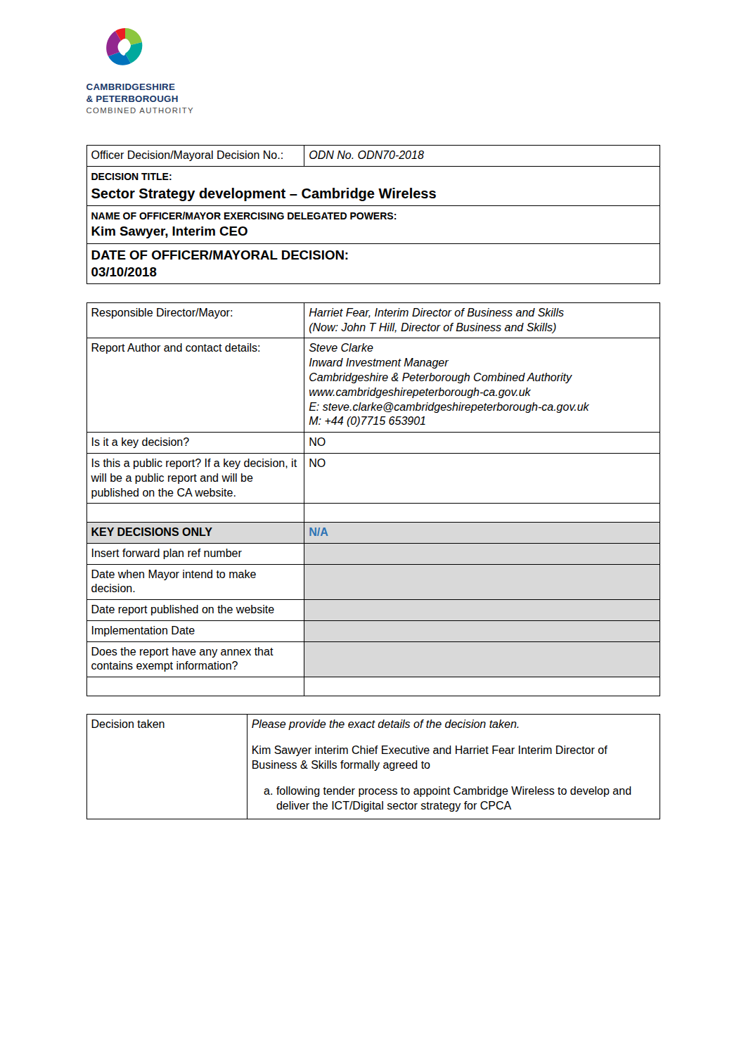CAMBRIDGESHIRE
& PETERBOROUGH
COMBINED AUTHORITY
| Officer Decision/Mayoral Decision No.: | ODN No. ODN70-2018 |
| DECISION TITLE: Sector Strategy development – Cambridge Wireless |
| NAME OF OFFICER/MAYOR EXERCISING DELEGATED POWERS: Kim Sawyer, Interim CEO |
| DATE OF OFFICER/MAYORAL DECISION: 03/10/2018 |
| Responsible Director/Mayor: | Harriet Fear, Interim Director of Business and Skills (Now: John T Hill, Director of Business and Skills) |
| Report Author and contact details: | Steve Clarke Inward Investment Manager Cambridgeshire & Peterborough Combined Authority www.cambridgeshirepeterborough-ca.gov.uk E: steve.clarke@cambridgeshirepeterborough-ca.gov.uk M: +44 (0)7715 653901 |
| Is it a key decision? | NO |
| Is this a public report? If a key decision, it will be a public report and will be published on the CA website. | NO |
| KEY DECISIONS ONLY | N/A |
| Insert forward plan ref number | |
| Date when Mayor intend to make decision. | |
| Date report published on the website | |
| Implementation Date | |
| Does the report have any annex that contains exempt information? | |
| Decision taken | Please provide the exact details of the decision taken. Kim Sawyer interim Chief Executive and Harriet Fear Interim Director of Business & Skills formally agreed to following tender process to appoint Cambridge Wireless to develop and deliver the ICT/Digital sector strategy for CPCA |